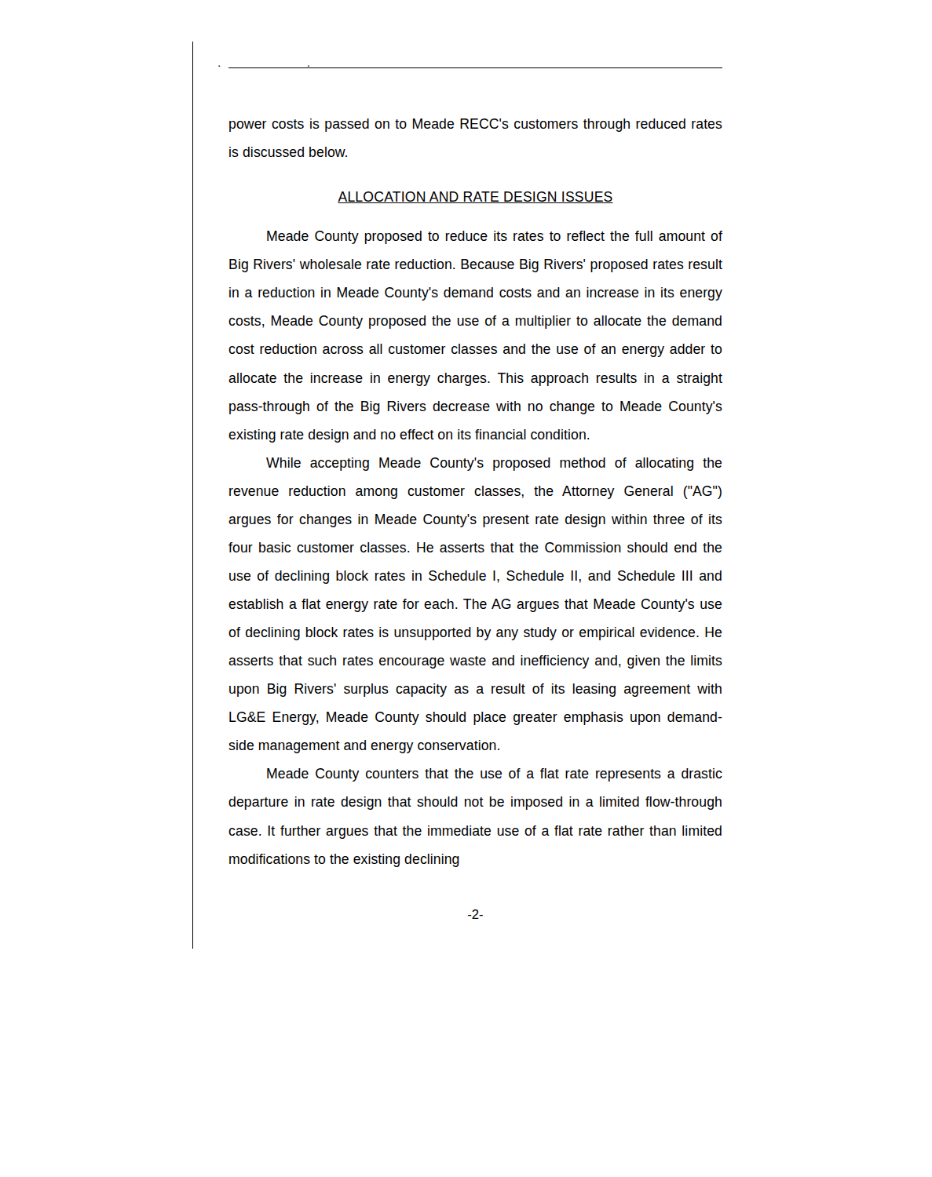· ·
power costs is passed on to Meade RECC's customers through reduced rates is discussed below.
ALLOCATION AND RATE DESIGN ISSUES
Meade County proposed to reduce its rates to reflect the full amount of Big Rivers' wholesale rate reduction. Because Big Rivers' proposed rates result in a reduction in Meade County's demand costs and an increase in its energy costs, Meade County proposed the use of a multiplier to allocate the demand cost reduction across all customer classes and the use of an energy adder to allocate the increase in energy charges. This approach results in a straight pass-through of the Big Rivers decrease with no change to Meade County's existing rate design and no effect on its financial condition.
While accepting Meade County's proposed method of allocating the revenue reduction among customer classes, the Attorney General ("AG") argues for changes in Meade County's present rate design within three of its four basic customer classes. He asserts that the Commission should end the use of declining block rates in Schedule I, Schedule II, and Schedule III and establish a flat energy rate for each. The AG argues that Meade County's use of declining block rates is unsupported by any study or empirical evidence. He asserts that such rates encourage waste and inefficiency and, given the limits upon Big Rivers' surplus capacity as a result of its leasing agreement with LG&E Energy, Meade County should place greater emphasis upon demand-side management and energy conservation.
Meade County counters that the use of a flat rate represents a drastic departure in rate design that should not be imposed in a limited flow-through case. It further argues that the immediate use of a flat rate rather than limited modifications to the existing declining
-2-